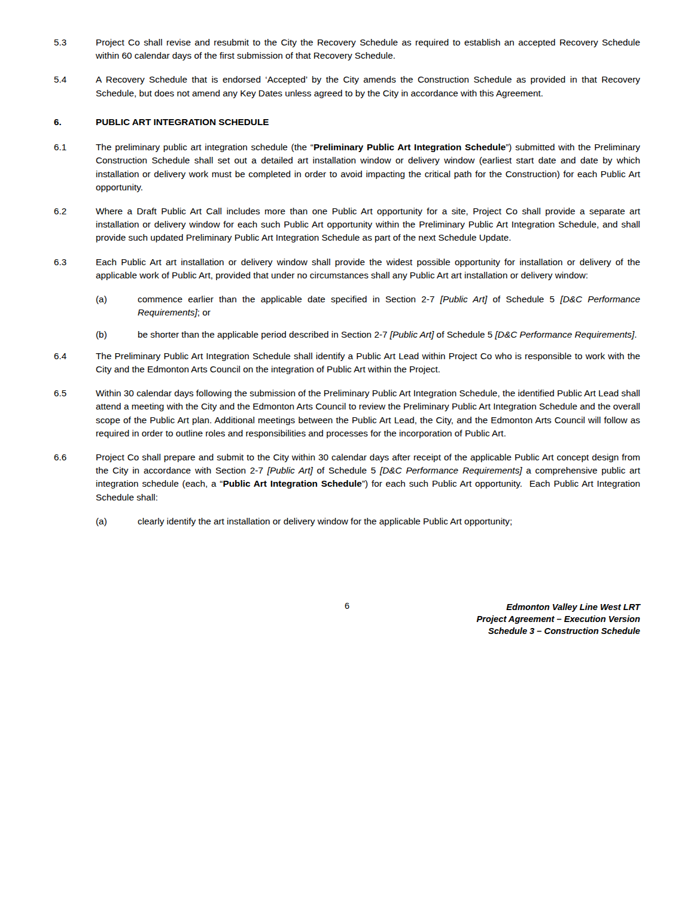5.3
Project Co shall revise and resubmit to the City the Recovery Schedule as required to establish an accepted Recovery Schedule within 60 calendar days of the first submission of that Recovery Schedule.
5.4
A Recovery Schedule that is endorsed ‘Accepted’ by the City amends the Construction Schedule as provided in that Recovery Schedule, but does not amend any Key Dates unless agreed to by the City in accordance with this Agreement.
6.
Public Art Integration Schedule
6.1
The preliminary public art integration schedule (the “Preliminary Public Art Integration Schedule”) submitted with the Preliminary Construction Schedule shall set out a detailed art installation window or delivery window (earliest start date and date by which installation or delivery work must be completed in order to avoid impacting the critical path for the Construction) for each Public Art opportunity.
6.2
Where a Draft Public Art Call includes more than one Public Art opportunity for a site, Project Co shall provide a separate art installation or delivery window for each such Public Art opportunity within the Preliminary Public Art Integration Schedule, and shall provide such updated Preliminary Public Art Integration Schedule as part of the next Schedule Update.
6.3
Each Public Art art installation or delivery window shall provide the widest possible opportunity for installation or delivery of the applicable work of Public Art, provided that under no circumstances shall any Public Art art installation or delivery window:
(a)
commence earlier than the applicable date specified in Section 2-7 [Public Art] of Schedule 5 [D&C Performance Requirements]; or
(b)
be shorter than the applicable period described in Section 2-7 [Public Art] of Schedule 5 [D&C Performance Requirements].
6.4
The Preliminary Public Art Integration Schedule shall identify a Public Art Lead within Project Co who is responsible to work with the City and the Edmonton Arts Council on the integration of Public Art within the Project.
6.5
Within 30 calendar days following the submission of the Preliminary Public Art Integration Schedule, the identified Public Art Lead shall attend a meeting with the City and the Edmonton Arts Council to review the Preliminary Public Art Integration Schedule and the overall scope of the Public Art plan. Additional meetings between the Public Art Lead, the City, and the Edmonton Arts Council will follow as required in order to outline roles and responsibilities and processes for the incorporation of Public Art.
6.6
Project Co shall prepare and submit to the City within 30 calendar days after receipt of the applicable Public Art concept design from the City in accordance with Section 2-7 [Public Art] of Schedule 5 [D&C Performance Requirements] a comprehensive public art integration schedule (each, a “Public Art Integration Schedule”) for each such Public Art opportunity. Each Public Art Integration Schedule shall:
(a)
clearly identify the art installation or delivery window for the applicable Public Art opportunity;
6
Edmonton Valley Line West LRT
Project Agreement – Execution Version
Schedule 3 – Construction Schedule